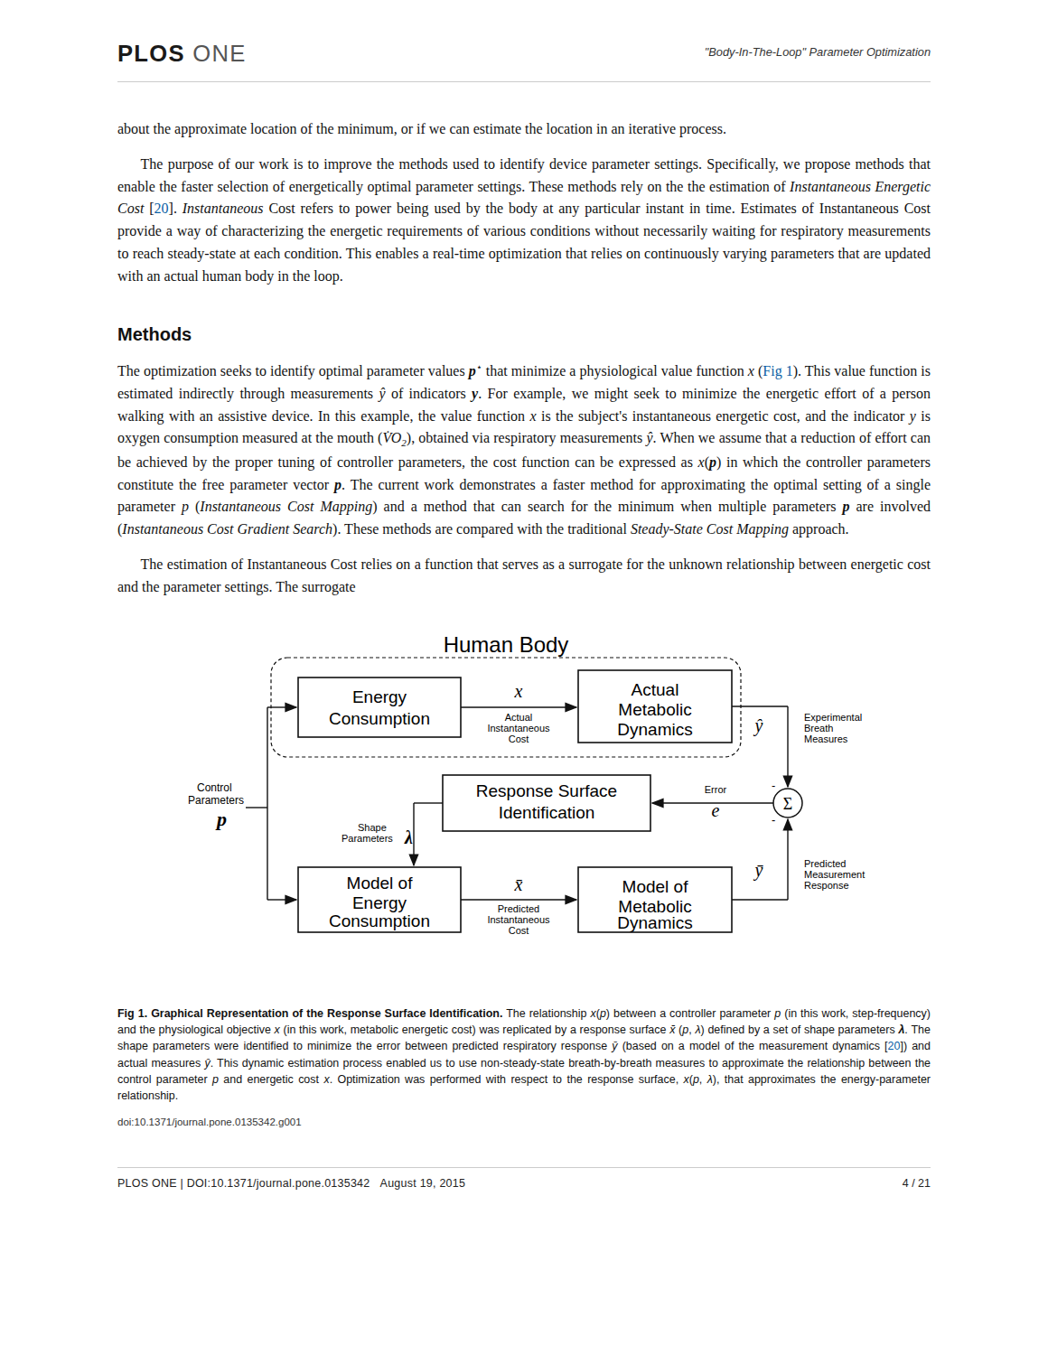PLOS ONE
"Body-In-The-Loop" Parameter Optimization
about the approximate location of the minimum, or if we can estimate the location in an iterative process.
The purpose of our work is to improve the methods used to identify device parameter settings. Specifically, we propose methods that enable the faster selection of energetically optimal parameter settings. These methods rely on the the estimation of Instantaneous Energetic Cost [20]. Instantaneous Cost refers to power being used by the body at any particular instant in time. Estimates of Instantaneous Cost provide a way of characterizing the energetic requirements of various conditions without necessarily waiting for respiratory measurements to reach steady-state at each condition. This enables a real-time optimization that relies on continuously varying parameters that are updated with an actual human body in the loop.
Methods
The optimization seeks to identify optimal parameter values p⋆ that minimize a physiological value function x (Fig 1). This value function is estimated indirectly through measurements ŷ of indicators y. For example, we might seek to minimize the energetic effort of a person walking with an assistive device. In this example, the value function x is the subject's instantaneous energetic cost, and the indicator y is oxygen consumption measured at the mouth (V̇O2), obtained via respiratory measurements ŷ. When we assume that a reduction of effort can be achieved by the proper tuning of controller parameters, the cost function can be expressed as x(p) in which the controller parameters constitute the free parameter vector p. The current work demonstrates a faster method for approximating the optimal setting of a single parameter p (Instantaneous Cost Mapping) and a method that can search for the minimum when multiple parameters p are involved (Instantaneous Cost Gradient Search). These methods are compared with the traditional Steady-State Cost Mapping approach.
The estimation of Instantaneous Cost relies on a function that serves as a surrogate for the unknown relationship between energetic cost and the parameter settings. The surrogate
Graphical Representation of the Response Surface Identification Block diagram: control parameters p feed into Energy Consumption and Model of Energy Consumption. Energy Consumption outputs actual instantaneous cost x to Actual Metabolic Dynamics, producing experimental breath measures y-hat. Model of Energy Consumption outputs predicted instantaneous cost x-bar to Model of Metabolic Dynamics, producing predicted measurement response y-bar. The difference forms error e, which drives Response Surface Identification, producing shape parameters lambda fed back to the Model of Energy Consumption. Human Body Energy Consumption Actual Metabolic Dynamics x Actual Instantaneous Cost Response Surface Identification Model of Energy Consumption Model of Metabolic Dynamics x̄ Predicted Instantaneous Cost Control Parameters p Shape Parameters λ Σ - - ŷ Experimental Breath Measures ȳ Predicted Measurement Response Error e
Fig 1. Graphical Representation of the Response Surface Identification. The relationship x(p) between a controller parameter p (in this work, step-frequency) and the physiological objective x (in this work, metabolic energetic cost) was replicated by a response surface x̄ (p, λ) defined by a set of shape parameters λ. The shape parameters were identified to minimize the error between predicted respiratory response ȳ (based on a model of the measurement dynamics [20]) and actual measures ŷ. This dynamic estimation process enabled us to use non-steady-state breath-by-breath measures to approximate the relationship between the control parameter p and energetic cost x. Optimization was performed with respect to the response surface, x(p, λ), that approximates the energy-parameter relationship.
doi:10.1371/journal.pone.0135342.g001
PLOS ONE | DOI:10.1371/journal.pone.0135342 August 19, 2015
4 / 21